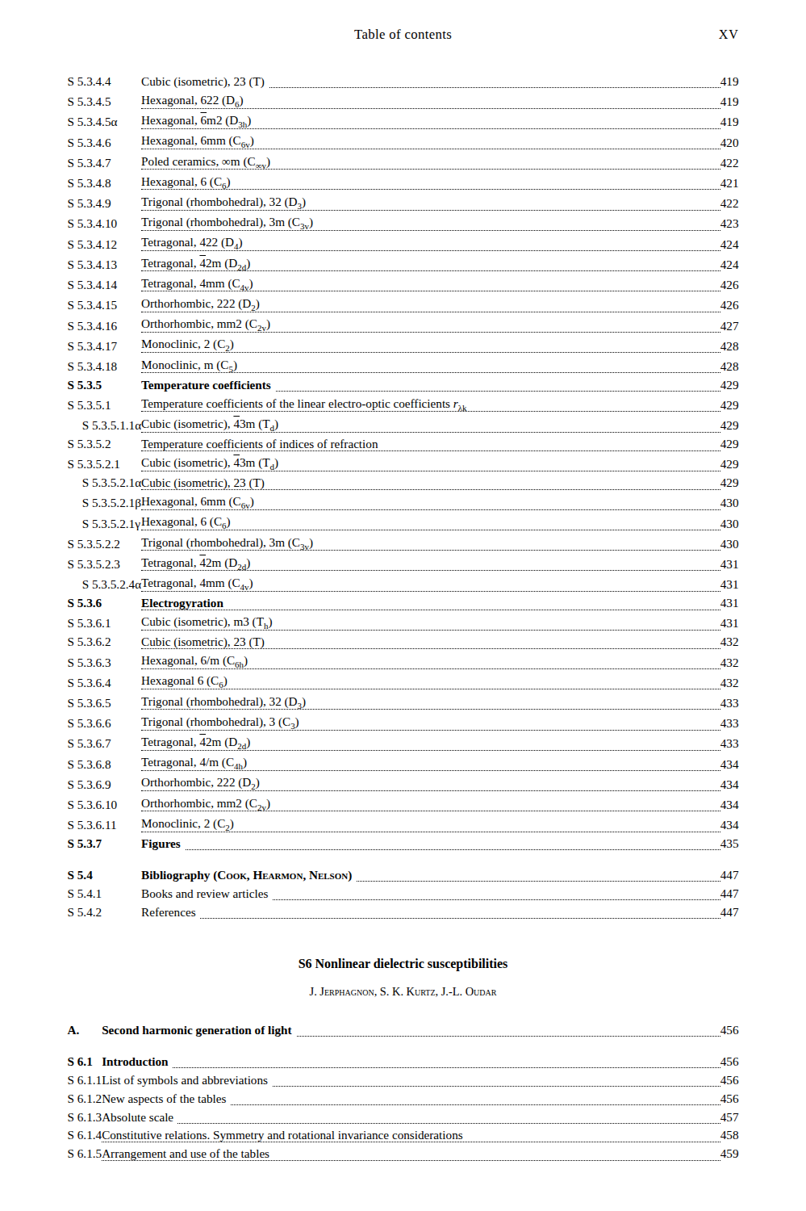Table of contents
XV
| S 5.3.4.4 | Cubic (isometric), 23 (T) | 419 |
| S 5.3.4.5 | Hexagonal, 622 (D 6 ) | 419 |
| S 5.3.4.5α | Hexagonal, 6 m2 (D 3h ) | 419 |
| S 5.3.4.6 | Hexagonal, 6mm (C 6v ) | 420 |
| S 5.3.4.7 | Poled ceramics, ∞m (C ∞v ) | 422 |
| S 5.3.4.8 | Hexagonal, 6 (C 6 ) | 421 |
| S 5.3.4.9 | Trigonal (rhombohedral), 32 (D 3 ) | 422 |
| S 5.3.4.10 | Trigonal (rhombohedral), 3m (C 3v ) | 423 |
| S 5.3.4.12 | Tetragonal, 422 (D 4 ) | 424 |
| S 5.3.4.13 | Tetragonal, 4 2m (D 2d ) | 424 |
| S 5.3.4.14 | Tetragonal, 4mm (C 4v ) | 426 |
| S 5.3.4.15 | Orthorhombic, 222 (D 2 ) | 426 |
| S 5.3.4.16 | Orthorhombic, mm2 (C 2v ) | 427 |
| S 5.3.4.17 | Monoclinic, 2 (C 2 ) | 428 |
| S 5.3.4.18 | Monoclinic, m (C 5 ) | 428 |
| S 5.3.5 | Temperature coefficients | 429 |
| S 5.3.5.1 | Temperature coefficients of the linear electro-optic coefficients r λk | 429 |
| S 5.3.5.1.1α | Cubic (isometric), 4 3m (T d ) | 429 |
| S 5.3.5.2 | Temperature coefficients of indices of refraction | 429 |
| S 5.3.5.2.1 | Cubic (isometric), 4 3m (T d ) | 429 |
| S 5.3.5.2.1α | Cubic (isometric), 23 (T) | 429 |
| S 5.3.5.2.1β | Hexagonal, 6mm (C 6v ) | 430 |
| S 5.3.5.2.1γ | Hexagonal, 6 (C 6 ) | 430 |
| S 5.3.5.2.2 | Trigonal (rhombohedral), 3m (C 3v ) | 430 |
| S 5.3.5.2.3 | Tetragonal, 4 2m (D 2d ) | 431 |
| S 5.3.5.2.4α | Tetragonal, 4mm (C 4v ) | 431 |
| S 5.3.6 | Electrogyration | 431 |
| S 5.3.6.1 | Cubic (isometric), m3 (T h ) | 431 |
| S 5.3.6.2 | Cubic (isometric), 23 (T) | 432 |
| S 5.3.6.3 | Hexagonal, 6/m (C 6h ) | 432 |
| S 5.3.6.4 | Hexagonal 6 (C 6 ) | 432 |
| S 5.3.6.5 | Trigonal (rhombohedral), 32 (D 3 ) | 433 |
| S 5.3.6.6 | Trigonal (rhombohedral), 3 (C 3 ) | 433 |
| S 5.3.6.7 | Tetragonal, 4 2m (D 2d ) | 433 |
| S 5.3.6.8 | Tetragonal, 4/m (C 4h ) | 434 |
| S 5.3.6.9 | Orthorhombic, 222 (D 2 ) | 434 |
| S 5.3.6.10 | Orthorhombic, mm2 (C 2v ) | 434 |
| S 5.3.6.11 | Monoclinic, 2 (C 2 ) | 434 |
| S 5.3.7 | Figures | 435 |
| S 5.4 | Bibliography (C ook , H earmon , N elson ) | 447 |
| S 5.4.1 | Books and review articles | 447 |
| S 5.4.2 | References | 447 |
S6 Nonlinear dielectric susceptibilities
J. Jerphagnon, S. K. Kurtz, J.-L. Oudar
| A. | Second harmonic generation of light | 456 |
| S 6.1 | Introduction | 456 |
| S 6.1.1 | List of symbols and abbreviations | 456 |
| S 6.1.2 | New aspects of the tables | 456 |
| S 6.1.3 | Absolute scale | 457 |
| S 6.1.4 | Constitutive relations. Symmetry and rotational invariance considerations | 458 |
| S 6.1.5 | Arrangement and use of the tables | 459 |